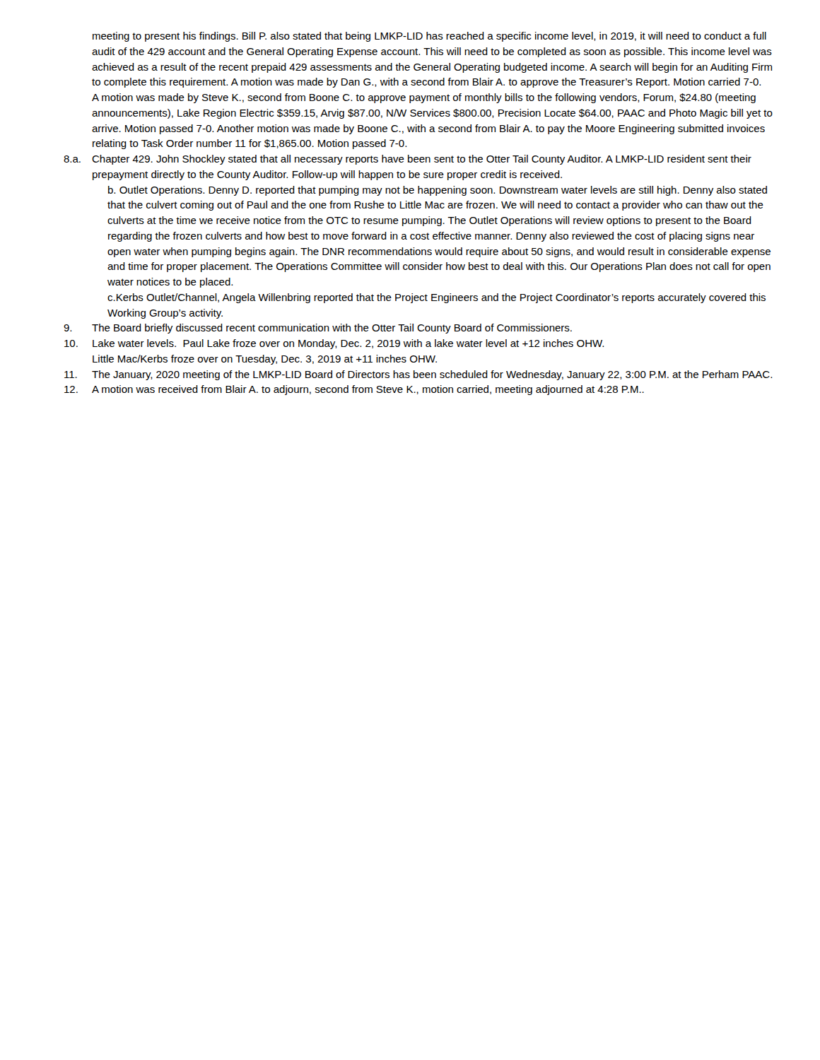meeting to present his findings. Bill P. also stated that being LMKP-LID has reached a specific income level, in 2019, it will need to conduct a full audit of the 429 account and the General Operating Expense account. This will need to be completed as soon as possible. This income level was achieved as a result of the recent prepaid 429 assessments and the General Operating budgeted income. A search will begin for an Auditing Firm to complete this requirement. A motion was made by Dan G., with a second from Blair A. to approve the Treasurer’s Report. Motion carried 7-0.
A motion was made by Steve K., second from Boone C. to approve payment of monthly bills to the following vendors, Forum, $24.80 (meeting announcements), Lake Region Electric $359.15, Arvig $87.00, N/W Services $800.00, Precision Locate $64.00, PAAC and Photo Magic bill yet to arrive. Motion passed 7-0. Another motion was made by Boone C., with a second from Blair A. to pay the Moore Engineering submitted invoices relating to Task Order number 11 for $1,865.00. Motion passed 7-0.
8.a.
Chapter 429. John Shockley stated that all necessary reports have been sent to the Otter Tail County Auditor. A LMKP-LID resident sent their prepayment directly to the County Auditor. Follow-up will happen to be sure proper credit is received.
b. Outlet Operations. Denny D. reported that pumping may not be happening soon. Downstream water levels are still high. Denny also stated that the culvert coming out of Paul and the one from Rushe to Little Mac are frozen. We will need to contact a provider who can thaw out the culverts at the time we receive notice from the OTC to resume pumping. The Outlet Operations will review options to present to the Board regarding the frozen culverts and how best to move forward in a cost effective manner. Denny also reviewed the cost of placing signs near open water when pumping begins again. The DNR recommendations would require about 50 signs, and would result in considerable expense and time for proper placement. The Operations Committee will consider how best to deal with this. Our Operations Plan does not call for open water notices to be placed.
c.Kerbs Outlet/Channel, Angela Willenbring reported that the Project Engineers and the Project Coordinator’s reports accurately covered this Working Group’s activity.
9.
The Board briefly discussed recent communication with the Otter Tail County Board of Commissioners.
10.
Lake water levels. Paul Lake froze over on Monday, Dec. 2, 2019 with a lake water level at +12 inches OHW.
Little Mac/Kerbs froze over on Tuesday, Dec. 3, 2019 at +11 inches OHW.
11.
The January, 2020 meeting of the LMKP-LID Board of Directors has been scheduled for Wednesday, January 22, 3:00 P.M. at the Perham PAAC.
12.
A motion was received from Blair A. to adjourn, second from Steve K., motion carried, meeting adjourned at 4:28 P.M..